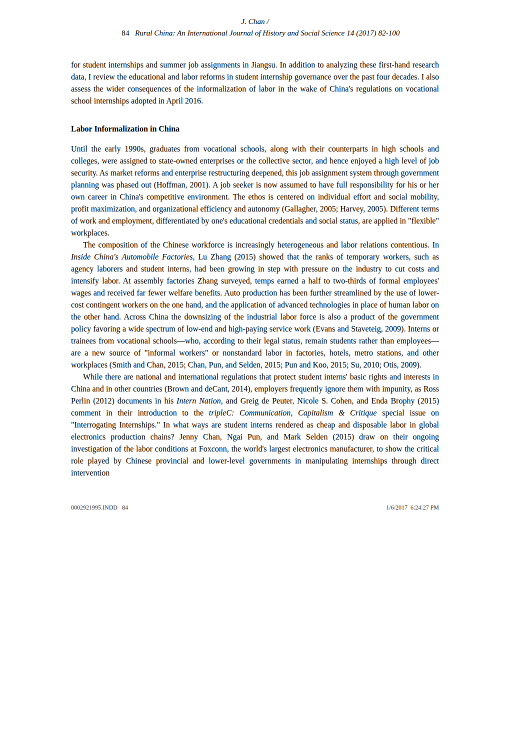J. Chan /
84 Rural China: An International Journal of History and Social Science 14 (2017) 82-100
for student internships and summer job assignments in Jiangsu. In addition to analyzing these first-hand research data, I review the educational and labor reforms in student internship governance over the past four decades. I also assess the wider consequences of the informalization of labor in the wake of China's regulations on vocational school internships adopted in April 2016.
Labor Informalization in China
Until the early 1990s, graduates from vocational schools, along with their counterparts in high schools and colleges, were assigned to state-owned enterprises or the collective sector, and hence enjoyed a high level of job security. As market reforms and enterprise restructuring deepened, this job assignment system through government planning was phased out (Hoffman, 2001). A job seeker is now assumed to have full responsibility for his or her own career in China's competitive environment. The ethos is centered on individual effort and social mobility, profit maximization, and organizational efficiency and autonomy (Gallagher, 2005; Harvey, 2005). Different terms of work and employment, differentiated by one's educational credentials and social status, are applied in "flexible" workplaces.
The composition of the Chinese workforce is increasingly heterogeneous and labor relations contentious. In Inside China's Automobile Factories, Lu Zhang (2015) showed that the ranks of temporary workers, such as agency laborers and student interns, had been growing in step with pressure on the industry to cut costs and intensify labor. At assembly factories Zhang surveyed, temps earned a half to two-thirds of formal employees' wages and received far fewer welfare benefits. Auto production has been further streamlined by the use of lower-cost contingent workers on the one hand, and the application of advanced technologies in place of human labor on the other hand. Across China the downsizing of the industrial labor force is also a product of the government policy favoring a wide spectrum of low-end and high-paying service work (Evans and Staveteig, 2009). Interns or trainees from vocational schools—who, according to their legal status, remain students rather than employees—are a new source of "informal workers" or nonstandard labor in factories, hotels, metro stations, and other workplaces (Smith and Chan, 2015; Chan, Pun, and Selden, 2015; Pun and Koo, 2015; Su, 2010; Otis, 2009).
While there are national and international regulations that protect student interns' basic rights and interests in China and in other countries (Brown and deCant, 2014), employers frequently ignore them with impunity, as Ross Perlin (2012) documents in his Intern Nation, and Greig de Peuter, Nicole S. Cohen, and Enda Brophy (2015) comment in their introduction to the tripleC: Communication, Capitalism & Critique special issue on "Interrogating Internships." In what ways are student interns rendered as cheap and disposable labor in global electronics production chains? Jenny Chan, Ngai Pun, and Mark Selden (2015) draw on their ongoing investigation of the labor conditions at Foxconn, the world's largest electronics manufacturer, to show the critical role played by Chinese provincial and lower-level governments in manipulating internships through direct intervention
0002921995.INDD 84 1/6/2017 6:24:27 PM